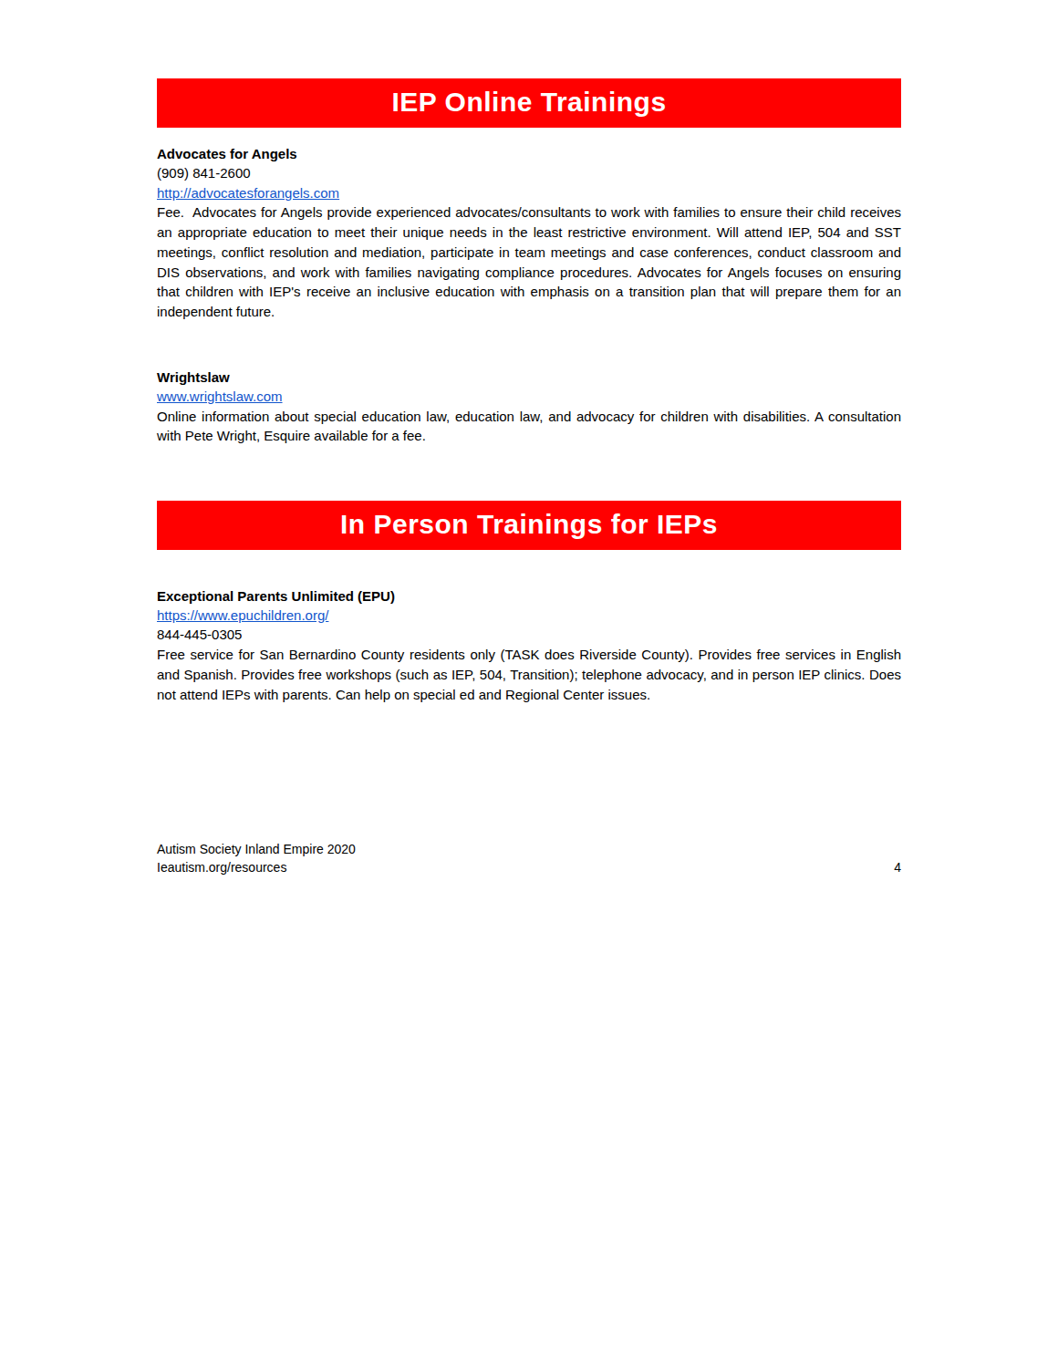IEP Online Trainings
Advocates for Angels
(909) 841-2600
http://advocatesforangels.com
Fee. Advocates for Angels provide experienced advocates/consultants to work with families to ensure their child receives an appropriate education to meet their unique needs in the least restrictive environment. Will attend IEP, 504 and SST meetings, conflict resolution and mediation, participate in team meetings and case conferences, conduct classroom and DIS observations, and work with families navigating compliance procedures. Advocates for Angels focuses on ensuring that children with IEP's receive an inclusive education with emphasis on a transition plan that will prepare them for an independent future.
Wrightslaw
www.wrightslaw.com
Online information about special education law, education law, and advocacy for children with disabilities. A consultation with Pete Wright, Esquire available for a fee.
In Person Trainings for IEPs
Exceptional Parents Unlimited (EPU)
https://www.epuchildren.org/
844-445-0305
Free service for San Bernardino County residents only (TASK does Riverside County). Provides free services in English and Spanish. Provides free workshops (such as IEP, 504, Transition); telephone advocacy, and in person IEP clinics. Does not attend IEPs with parents. Can help on special ed and Regional Center issues.
Autism Society Inland Empire 2020
Ieautism.org/resources
4